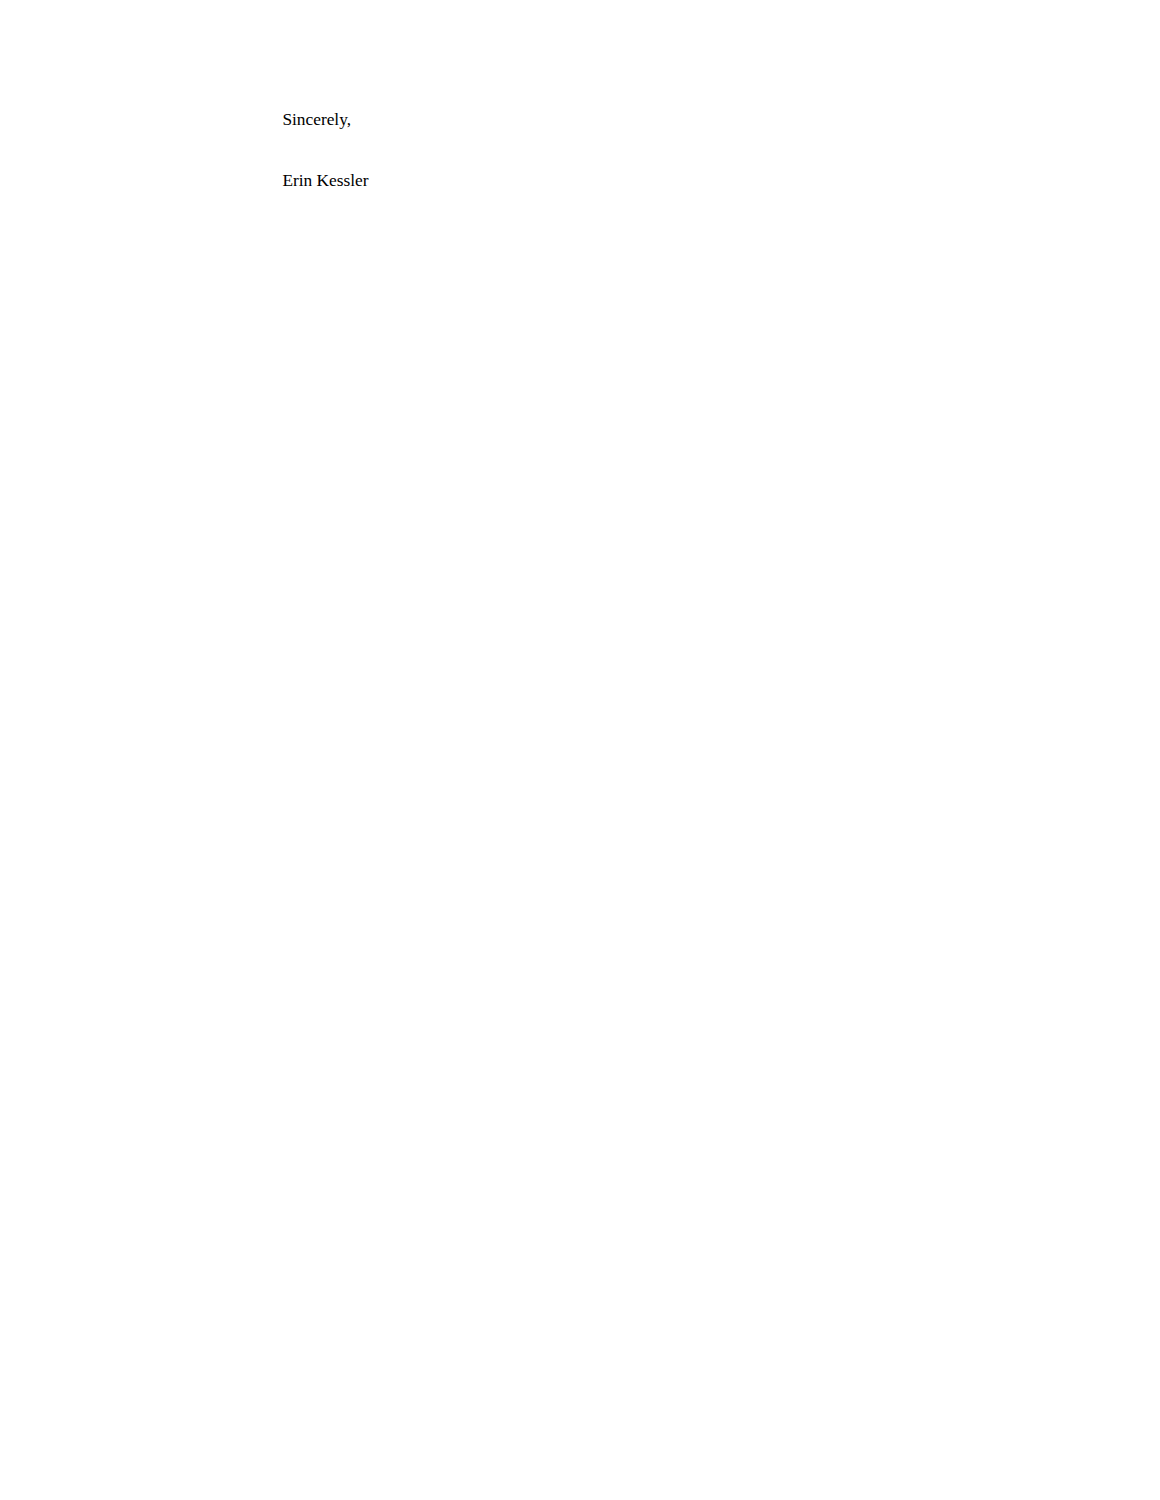Sincerely,
Erin Kessler